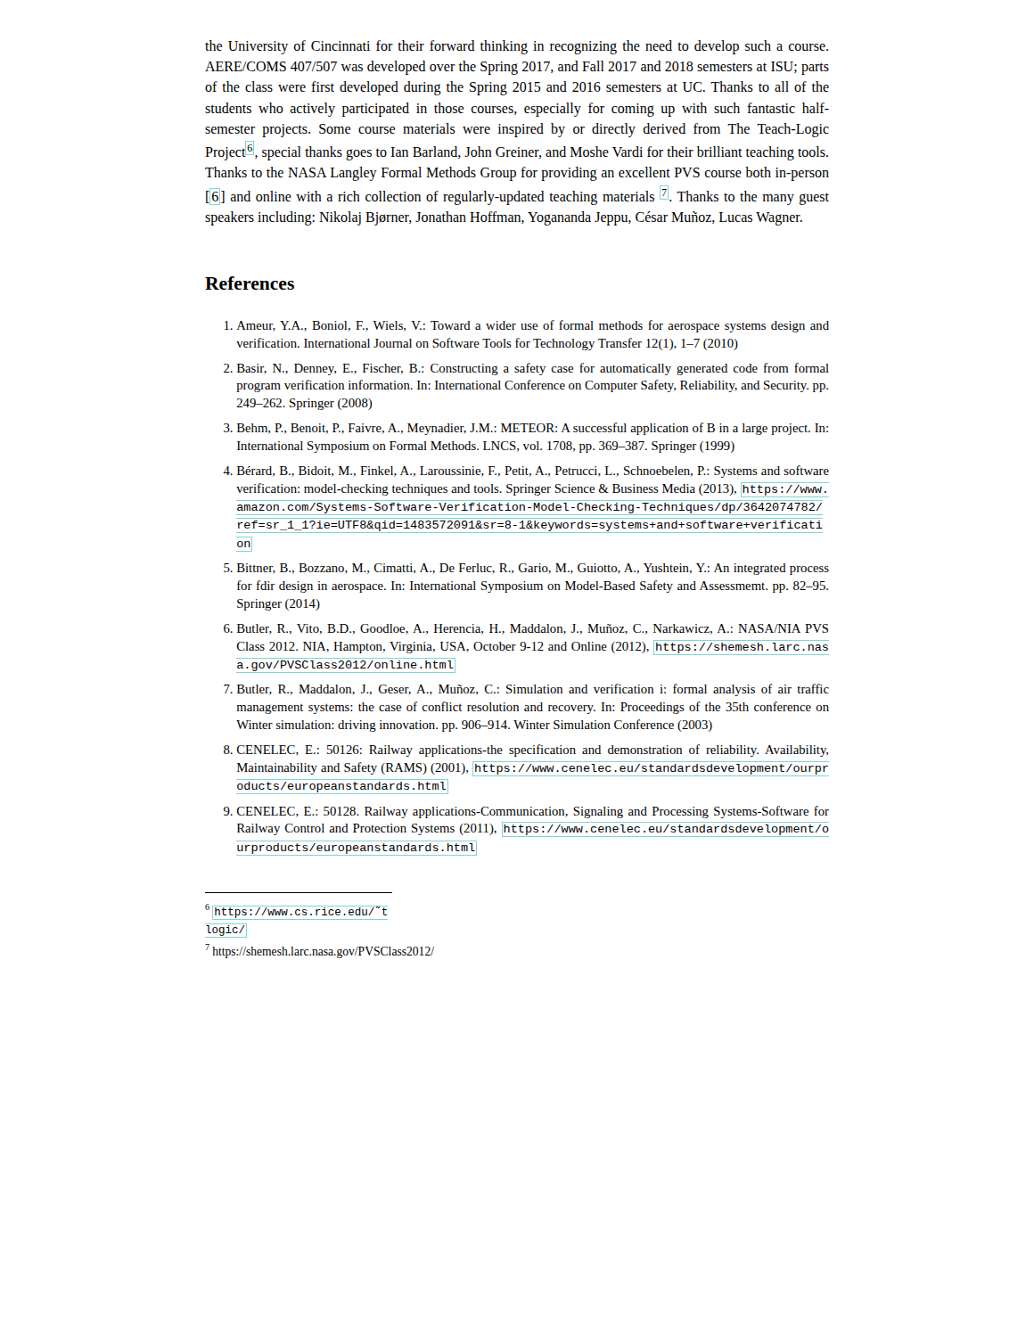the University of Cincinnati for their forward thinking in recognizing the need to develop such a course. AERE/COMS 407/507 was developed over the Spring 2017, and Fall 2017 and 2018 semesters at ISU; parts of the class were first developed during the Spring 2015 and 2016 semesters at UC. Thanks to all of the students who actively participated in those courses, especially for coming up with such fantastic half-semester projects. Some course materials were inspired by or directly derived from The Teach-Logic Project6, special thanks goes to Ian Barland, John Greiner, and Moshe Vardi for their brilliant teaching tools. Thanks to the NASA Langley Formal Methods Group for providing an excellent PVS course both in-person [6] and online with a rich collection of regularly-updated teaching materials 7. Thanks to the many guest speakers including: Nikolaj Bjørner, Jonathan Hoffman, Yogananda Jeppu, César Muñoz, Lucas Wagner.
References
Ameur, Y.A., Boniol, F., Wiels, V.: Toward a wider use of formal methods for aerospace systems design and verification. International Journal on Software Tools for Technology Transfer 12(1), 1–7 (2010)
Basir, N., Denney, E., Fischer, B.: Constructing a safety case for automatically generated code from formal program verification information. In: International Conference on Computer Safety, Reliability, and Security. pp. 249–262. Springer (2008)
Behm, P., Benoit, P., Faivre, A., Meynadier, J.M.: METEOR: A successful application of B in a large project. In: International Symposium on Formal Methods. LNCS, vol. 1708, pp. 369–387. Springer (1999)
Bérard, B., Bidoit, M., Finkel, A., Laroussinie, F., Petit, A., Petrucci, L., Schnoebelen, P.: Systems and software verification: model-checking techniques and tools. Springer Science & Business Media (2013), https://www.amazon.com/Systems-Software-Verification-Model-Checking-Techniques/dp/3642074782/ref=sr_1_1?ie=UTF8&qid=1483572091&sr=8-1&keywords=systems+and+software+verification
Bittner, B., Bozzano, M., Cimatti, A., De Ferluc, R., Gario, M., Guiotto, A., Yushtein, Y.: An integrated process for fdir design in aerospace. In: International Symposium on Model-Based Safety and Assessmemt. pp. 82–95. Springer (2014)
Butler, R., Vito, B.D., Goodloe, A., Herencia, H., Maddalon, J., Muñoz, C., Narkawicz, A.: NASA/NIA PVS Class 2012. NIA, Hampton, Virginia, USA, October 9-12 and Online (2012), https://shemesh.larc.nasa.gov/PVSClass2012/online.html
Butler, R., Maddalon, J., Geser, A., Muñoz, C.: Simulation and verification i: formal analysis of air traffic management systems: the case of conflict resolution and recovery. In: Proceedings of the 35th conference on Winter simulation: driving innovation. pp. 906–914. Winter Simulation Conference (2003)
CENELEC, E.: 50126: Railway applications-the specification and demonstration of reliability. Availability, Maintainability and Safety (RAMS) (2001), https://www.cenelec.eu/standardsdevelopment/ourproducts/europeanstandards.html
CENELEC, E.: 50128. Railway applications-Communication, Signaling and Processing Systems-Software for Railway Control and Protection Systems (2011), https://www.cenelec.eu/standardsdevelopment/ourproducts/europeanstandards.html
6 https://www.cs.rice.edu/˜tlogic/
7https://shemesh.larc.nasa.gov/PVSClass2012/